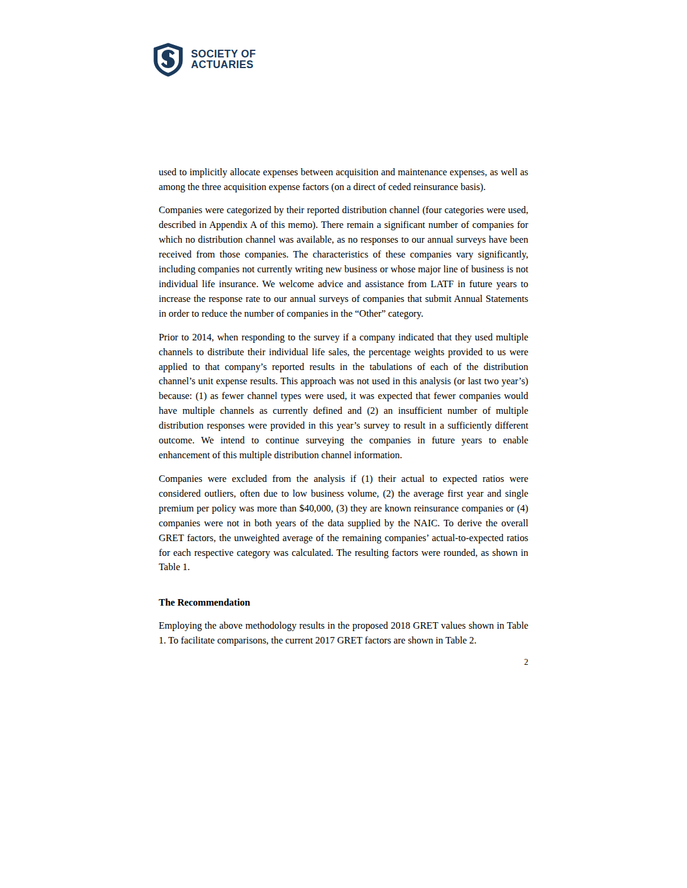SOCIETY OF ACTUARIES
used to implicitly allocate expenses between acquisition and maintenance expenses, as well as among the three acquisition expense factors (on a direct of ceded reinsurance basis).
Companies were categorized by their reported distribution channel (four categories were used, described in Appendix A of this memo). There remain a significant number of companies for which no distribution channel was available, as no responses to our annual surveys have been received from those companies. The characteristics of these companies vary significantly, including companies not currently writing new business or whose major line of business is not individual life insurance. We welcome advice and assistance from LATF in future years to increase the response rate to our annual surveys of companies that submit Annual Statements in order to reduce the number of companies in the “Other” category.
Prior to 2014, when responding to the survey if a company indicated that they used multiple channels to distribute their individual life sales, the percentage weights provided to us were applied to that company’s reported results in the tabulations of each of the distribution channel’s unit expense results. This approach was not used in this analysis (or last two year’s) because: (1) as fewer channel types were used, it was expected that fewer companies would have multiple channels as currently defined and (2) an insufficient number of multiple distribution responses were provided in this year’s survey to result in a sufficiently different outcome. We intend to continue surveying the companies in future years to enable enhancement of this multiple distribution channel information.
Companies were excluded from the analysis if (1) their actual to expected ratios were considered outliers, often due to low business volume, (2) the average first year and single premium per policy was more than $40,000, (3) they are known reinsurance companies or (4) companies were not in both years of the data supplied by the NAIC. To derive the overall GRET factors, the unweighted average of the remaining companies’ actual-to-expected ratios for each respective category was calculated. The resulting factors were rounded, as shown in Table 1.
The Recommendation
Employing the above methodology results in the proposed 2018 GRET values shown in Table 1. To facilitate comparisons, the current 2017 GRET factors are shown in Table 2.
2